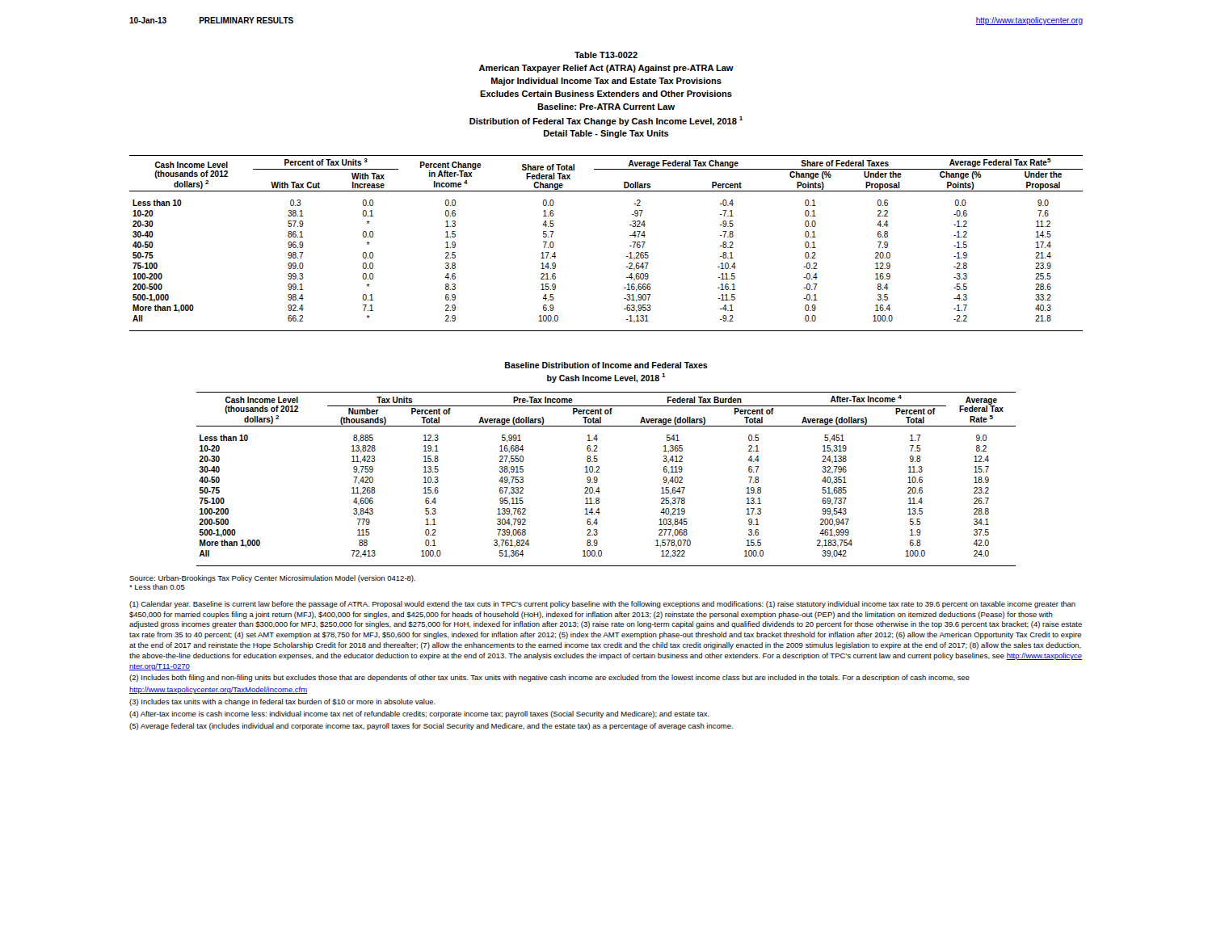10-Jan-13 PRELIMINARY RESULTS
http://www.taxpolicycenter.org
Table T13-0022
American Taxpayer Relief Act (ATRA) Against pre-ATRA Law
Major Individual Income Tax and Estate Tax Provisions
Excludes Certain Business Extenders and Other Provisions
Baseline: Pre-ATRA Current Law
Distribution of Federal Tax Change by Cash Income Level, 2018 1
Detail Table - Single Tax Units
| Cash Income Level (thousands of 2012 dollars) 2 | Percent of Tax Units 3 | Percent Change in After-Tax Income 4 | Share of Total Federal Tax Change | Average Federal Tax Change | Share of Federal Taxes | Average Federal Tax Rate 5 |
| --- | --- | --- | --- | --- | --- | --- |
| With Tax Cut | With Tax Increase | Dollars | Percent | Change (% | Under the | Change (% | Under the |
| Points) | Proposal | Points) | Proposal |
| Less than 10 | 0.3 | 0.0 | 0.0 | 0.0 | -2 | -0.4 | 0.1 | 0.6 | 0.0 | 9.0 |
| 10-20 | 38.1 | 0.1 | 0.6 | 1.6 | -97 | -7.1 | 0.1 | 2.2 | -0.6 | 7.6 |
| 20-30 | 57.9 | * | 1.3 | 4.5 | -324 | -9.5 | 0.0 | 4.4 | -1.2 | 11.2 |
| 30-40 | 86.1 | 0.0 | 1.5 | 5.7 | -474 | -7.8 | 0.1 | 6.8 | -1.2 | 14.5 |
| 40-50 | 96.9 | * | 1.9 | 7.0 | -767 | -8.2 | 0.1 | 7.9 | -1.5 | 17.4 |
| 50-75 | 98.7 | 0.0 | 2.5 | 17.4 | -1,265 | -8.1 | 0.2 | 20.0 | -1.9 | 21.4 |
| 75-100 | 99.0 | 0.0 | 3.8 | 14.9 | -2,647 | -10.4 | -0.2 | 12.9 | -2.8 | 23.9 |
| 100-200 | 99.3 | 0.0 | 4.6 | 21.6 | -4,609 | -11.5 | -0.4 | 16.9 | -3.3 | 25.5 |
| 200-500 | 99.1 | * | 8.3 | 15.9 | -16,666 | -16.1 | -0.7 | 8.4 | -5.5 | 28.6 |
| 500-1,000 | 98.4 | 0.1 | 6.9 | 4.5 | -31,907 | -11.5 | -0.1 | 3.5 | -4.3 | 33.2 |
| More than 1,000 | 92.4 | 7.1 | 2.9 | 6.9 | -63,953 | -4.1 | 0.9 | 16.4 | -1.7 | 40.3 |
| All | 66.2 | * | 2.9 | 100.0 | -1,131 | -9.2 | 0.0 | 100.0 | -2.2 | 21.8 |
Baseline Distribution of Income and Federal Taxes
by Cash Income Level, 2018 1
| Cash Income Level (thousands of 2012 dollars) 2 | Tax Units | Pre-Tax Income | Federal Tax Burden | After-Tax Income 4 | Average Federal Tax Rate 5 |
| --- | --- | --- | --- | --- | --- |
| Number (thousands) | Percent of Total | Average (dollars) | Percent of Total | Average (dollars) | Percent of Total | Average (dollars) | Percent of Total |
| Less than 10 | 8,885 | 12.3 | 5,991 | 1.4 | 541 | 0.5 | 5,451 | 1.7 | 9.0 |
| 10-20 | 13,828 | 19.1 | 16,684 | 6.2 | 1,365 | 2.1 | 15,319 | 7.5 | 8.2 |
| 20-30 | 11,423 | 15.8 | 27,550 | 8.5 | 3,412 | 4.4 | 24,138 | 9.8 | 12.4 |
| 30-40 | 9,759 | 13.5 | 38,915 | 10.2 | 6,119 | 6.7 | 32,796 | 11.3 | 15.7 |
| 40-50 | 7,420 | 10.3 | 49,753 | 9.9 | 9,402 | 7.8 | 40,351 | 10.6 | 18.9 |
| 50-75 | 11,268 | 15.6 | 67,332 | 20.4 | 15,647 | 19.8 | 51,685 | 20.6 | 23.2 |
| 75-100 | 4,606 | 6.4 | 95,115 | 11.8 | 25,378 | 13.1 | 69,737 | 11.4 | 26.7 |
| 100-200 | 3,843 | 5.3 | 139,762 | 14.4 | 40,219 | 17.3 | 99,543 | 13.5 | 28.8 |
| 200-500 | 779 | 1.1 | 304,792 | 6.4 | 103,845 | 9.1 | 200,947 | 5.5 | 34.1 |
| 500-1,000 | 115 | 0.2 | 739,068 | 2.3 | 277,068 | 3.6 | 461,999 | 1.9 | 37.5 |
| More than 1,000 | 88 | 0.1 | 3,761,824 | 8.9 | 1,578,070 | 15.5 | 2,183,754 | 6.8 | 42.0 |
| All | 72,413 | 100.0 | 51,364 | 100.0 | 12,322 | 100.0 | 39,042 | 100.0 | 24.0 |
Source: Urban-Brookings Tax Policy Center Microsimulation Model (version 0412-8).
* Less than 0.05
(1) Calendar year. Baseline is current law before the passage of ATRA. Proposal would extend the tax cuts in TPC's current policy baseline with the following exceptions and modifications: (1) raise statutory individual income tax rate to 39.6 percent on taxable income greater than $450,000 for married couples filing a joint return (MFJ), $400,000 for singles, and $425,000 for heads of household (HoH), indexed for inflation after 2013; (2) reinstate the personal exemption phase-out (PEP) and the limitation on itemized deductions (Pease) for those with adjusted gross incomes greater than $300,000 for MFJ, $250,000 for singles, and $275,000 for HoH, indexed for inflation after 2013; (3) raise rate on long-term capital gains and qualified dividends to 20 percent for those otherwise in the top 39.6 percent tax bracket; (4) raise estate tax rate from 35 to 40 percent; (4) set AMT exemption at $78,750 for MFJ, $50,600 for singles, indexed for inflation after 2012; (5) index the AMT exemption phase-out threshold and tax bracket threshold for inflation after 2012; (6) allow the American Opportunity Tax Credit to expire at the end of 2017 and reinstate the Hope Scholarship Credit for 2018 and thereafter; (7) allow the enhancements to the earned income tax credit and the child tax credit originally enacted in the 2009 stimulus legislation to expire at the end of 2017; (8) allow the sales tax deduction, the above-the-line deductions for education expenses, and the educator deduction to expire at the end of 2013. The analysis excludes the impact of certain business and other extenders. For a description of TPC's current law and current policy baselines, see http://www.taxpolicycenter.org/T11-0270
(2) Includes both filing and non-filing units but excludes those that are dependents of other tax units. Tax units with negative cash income are excluded from the lowest income class but are included in the totals. For a description of cash income, see
http://www.taxpolicycenter.org/TaxModel/income.cfm
(3) Includes tax units with a change in federal tax burden of $10 or more in absolute value.
(4) After-tax income is cash income less: individual income tax net of refundable credits; corporate income tax; payroll taxes (Social Security and Medicare); and estate tax.
(5) Average federal tax (includes individual and corporate income tax, payroll taxes for Social Security and Medicare, and the estate tax) as a percentage of average cash income.